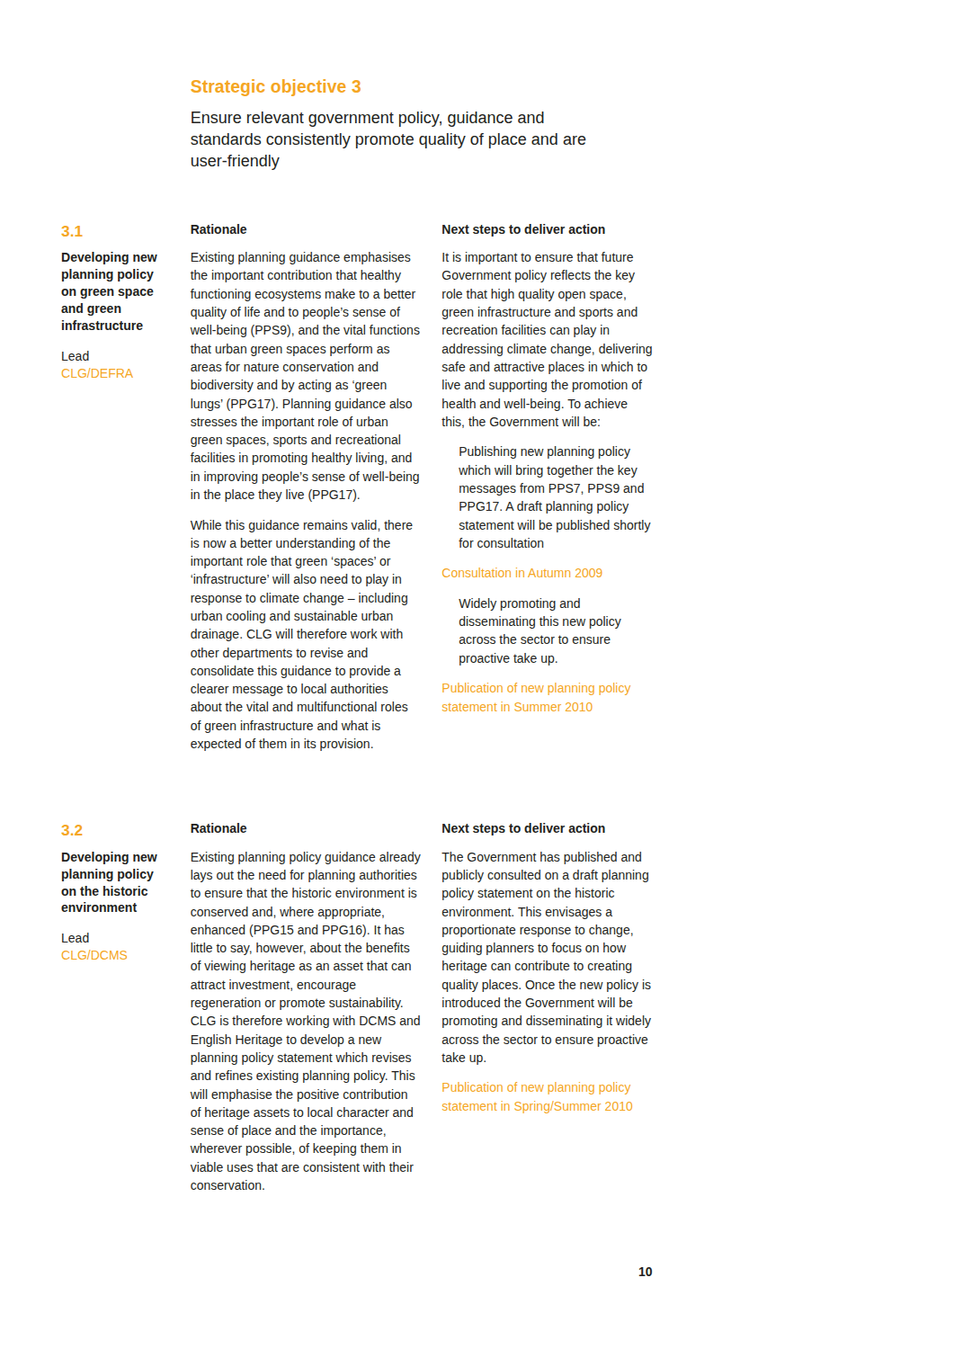Strategic objective 3
Ensure relevant government policy, guidance and standards consistently promote quality of place and are user-friendly
3.1
Developing new planning policy on green space and green infrastructure
Lead
CLG/DEFRA
Rationale
Existing planning guidance emphasises the important contribution that healthy functioning ecosystems make to a better quality of life and to people’s sense of well-being (PPS9), and the vital functions that urban green spaces perform as areas for nature conservation and biodiversity and by acting as ‘green lungs’ (PPG17). Planning guidance also stresses the important role of urban green spaces, sports and recreational facilities in promoting healthy living, and in improving people’s sense of well-being in the place they live (PPG17).
While this guidance remains valid, there is now a better understanding of the important role that green ‘spaces’ or ‘infrastructure’ will also need to play in response to climate change – including urban cooling and sustainable urban drainage. CLG will therefore work with other departments to revise and consolidate this guidance to provide a clearer message to local authorities about the vital and multifunctional roles of green infrastructure and what is expected of them in its provision.
Next steps to deliver action
It is important to ensure that future Government policy reflects the key role that high quality open space, green infrastructure and sports and recreation facilities can play in addressing climate change, delivering safe and attractive places in which to live and supporting the promotion of health and well-being. To achieve this, the Government will be:
Publishing new planning policy which will bring together the key messages from PPS7, PPS9 and PPG17. A draft planning policy statement will be published shortly for consultation
Consultation in Autumn 2009
Widely promoting and disseminating this new policy across the sector to ensure proactive take up.
Publication of new planning policy statement in Summer 2010
3.2
Developing new planning policy on the historic environment
Lead
CLG/DCMS
Rationale
Existing planning policy guidance already lays out the need for planning authorities to ensure that the historic environment is conserved and, where appropriate, enhanced (PPG15 and PPG16). It has little to say, however, about the benefits of viewing heritage as an asset that can attract investment, encourage regeneration or promote sustainability. CLG is therefore working with DCMS and English Heritage to develop a new planning policy statement which revises and refines existing planning policy. This will emphasise the positive contribution of heritage assets to local character and sense of place and the importance, wherever possible, of keeping them in viable uses that are consistent with their conservation.
Next steps to deliver action
The Government has published and publicly consulted on a draft planning policy statement on the historic environment. This envisages a proportionate response to change, guiding planners to focus on how heritage can contribute to creating quality places. Once the new policy is introduced the Government will be promoting and disseminating it widely across the sector to ensure proactive take up.
Publication of new planning policy statement in Spring/Summer 2010
10